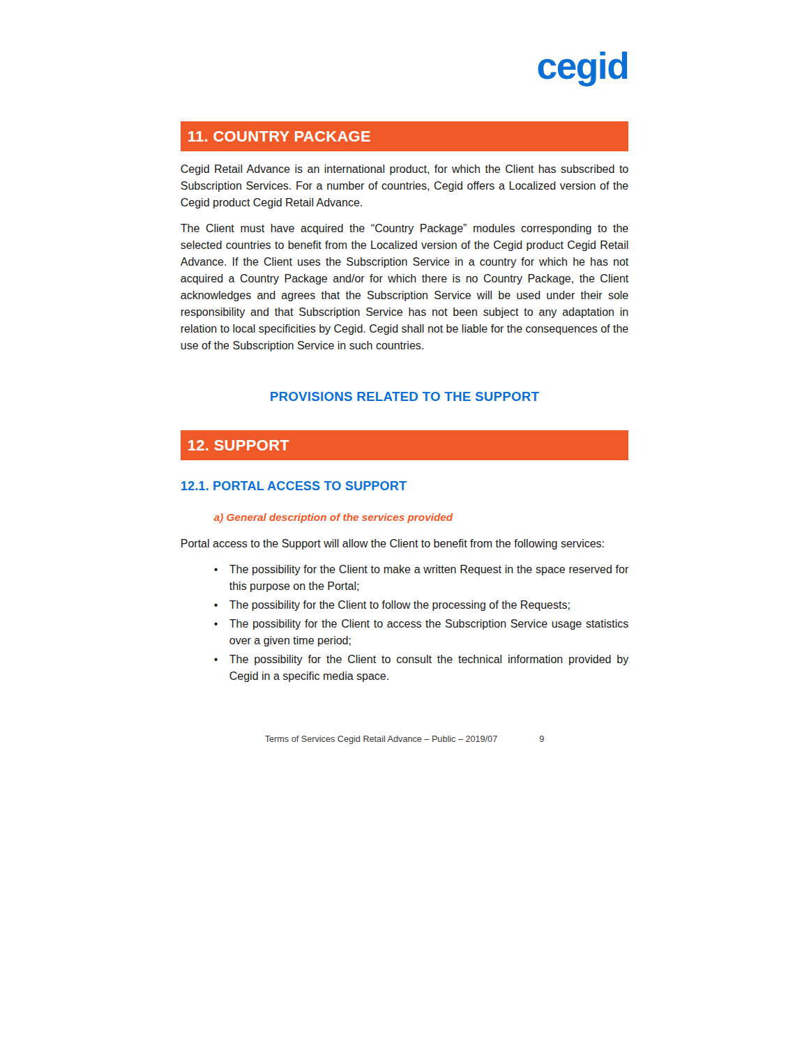cegid
11. COUNTRY PACKAGE
Cegid Retail Advance is an international product, for which the Client has subscribed to Subscription Services. For a number of countries, Cegid offers a Localized version of the Cegid product Cegid Retail Advance.
The Client must have acquired the “Country Package” modules corresponding to the selected countries to benefit from the Localized version of the Cegid product Cegid Retail Advance. If the Client uses the Subscription Service in a country for which he has not acquired a Country Package and/or for which there is no Country Package, the Client acknowledges and agrees that the Subscription Service will be used under their sole responsibility and that Subscription Service has not been subject to any adaptation in relation to local specificities by Cegid. Cegid shall not be liable for the consequences of the use of the Subscription Service in such countries.
PROVISIONS RELATED TO THE SUPPORT
12. SUPPORT
12.1. PORTAL ACCESS TO SUPPORT
a) General description of the services provided
Portal access to the Support will allow the Client to benefit from the following services:
The possibility for the Client to make a written Request in the space reserved for this purpose on the Portal;
The possibility for the Client to follow the processing of the Requests;
The possibility for the Client to access the Subscription Service usage statistics over a given time period;
The possibility for the Client to consult the technical information provided by Cegid in a specific media space.
Terms of Services Cegid Retail Advance – Public – 2019/079